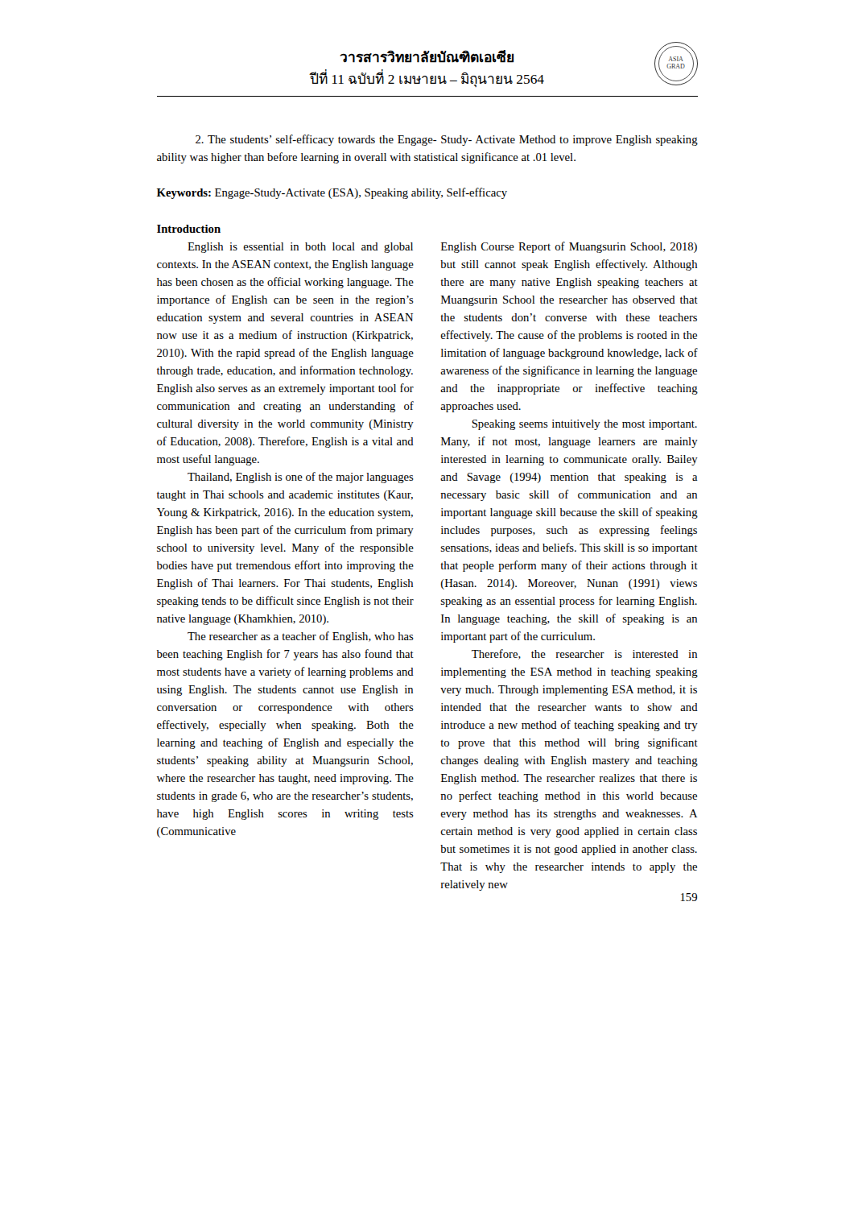ASIA
GRAD
วารสารวิทยาลัยบัณฑิตเอเซีย
ปีที่ 11 ฉบับที่ 2 เมษายน – มิถุนายน 2564
2. The students’ self-efficacy towards the Engage- Study- Activate Method to improve English speaking ability was higher than before learning in overall with statistical significance at .01 level.
Keywords: Engage-Study-Activate (ESA), Speaking ability, Self-efficacy
Introduction
English is essential in both local and global contexts. In the ASEAN context, the English language has been chosen as the official working language. The importance of English can be seen in the region’s education system and several countries in ASEAN now use it as a medium of instruction (Kirkpatrick, 2010). With the rapid spread of the English language through trade, education, and information technology. English also serves as an extremely important tool for communication and creating an understanding of cultural diversity in the world community (Ministry of Education, 2008). Therefore, English is a vital and most useful language.
Thailand, English is one of the major languages taught in Thai schools and academic institutes (Kaur, Young & Kirkpatrick, 2016). In the education system, English has been part of the curriculum from primary school to university level. Many of the responsible bodies have put tremendous effort into improving the English of Thai learners. For Thai students, English speaking tends to be difficult since English is not their native language (Khamkhien, 2010).
The researcher as a teacher of English, who has been teaching English for 7 years has also found that most students have a variety of learning problems and using English. The students cannot use English in conversation or correspondence with others effectively, especially when speaking. Both the learning and teaching of English and especially the students’ speaking ability at Muangsurin School, where the researcher has taught, need improving. The students in grade 6, who are the researcher’s students, have high English scores in writing tests (Communicative
English Course Report of Muangsurin School, 2018) but still cannot speak English effectively. Although there are many native English speaking teachers at Muangsurin School the researcher has observed that the students don’t converse with these teachers effectively. The cause of the problems is rooted in the limitation of language background knowledge, lack of awareness of the significance in learning the language and the inappropriate or ineffective teaching approaches used.
Speaking seems intuitively the most important. Many, if not most, language learners are mainly interested in learning to communicate orally. Bailey and Savage (1994) mention that speaking is a necessary basic skill of communication and an important language skill because the skill of speaking includes purposes, such as expressing feelings sensations, ideas and beliefs. This skill is so important that people perform many of their actions through it (Hasan. 2014). Moreover, Nunan (1991) views speaking as an essential process for learning English. In language teaching, the skill of speaking is an important part of the curriculum.
Therefore, the researcher is interested in implementing the ESA method in teaching speaking very much. Through implementing ESA method, it is intended that the researcher wants to show and introduce a new method of teaching speaking and try to prove that this method will bring significant changes dealing with English mastery and teaching English method. The researcher realizes that there is no perfect teaching method in this world because every method has its strengths and weaknesses. A certain method is very good applied in certain class but sometimes it is not good applied in another class. That is why the researcher intends to apply the relatively new
159